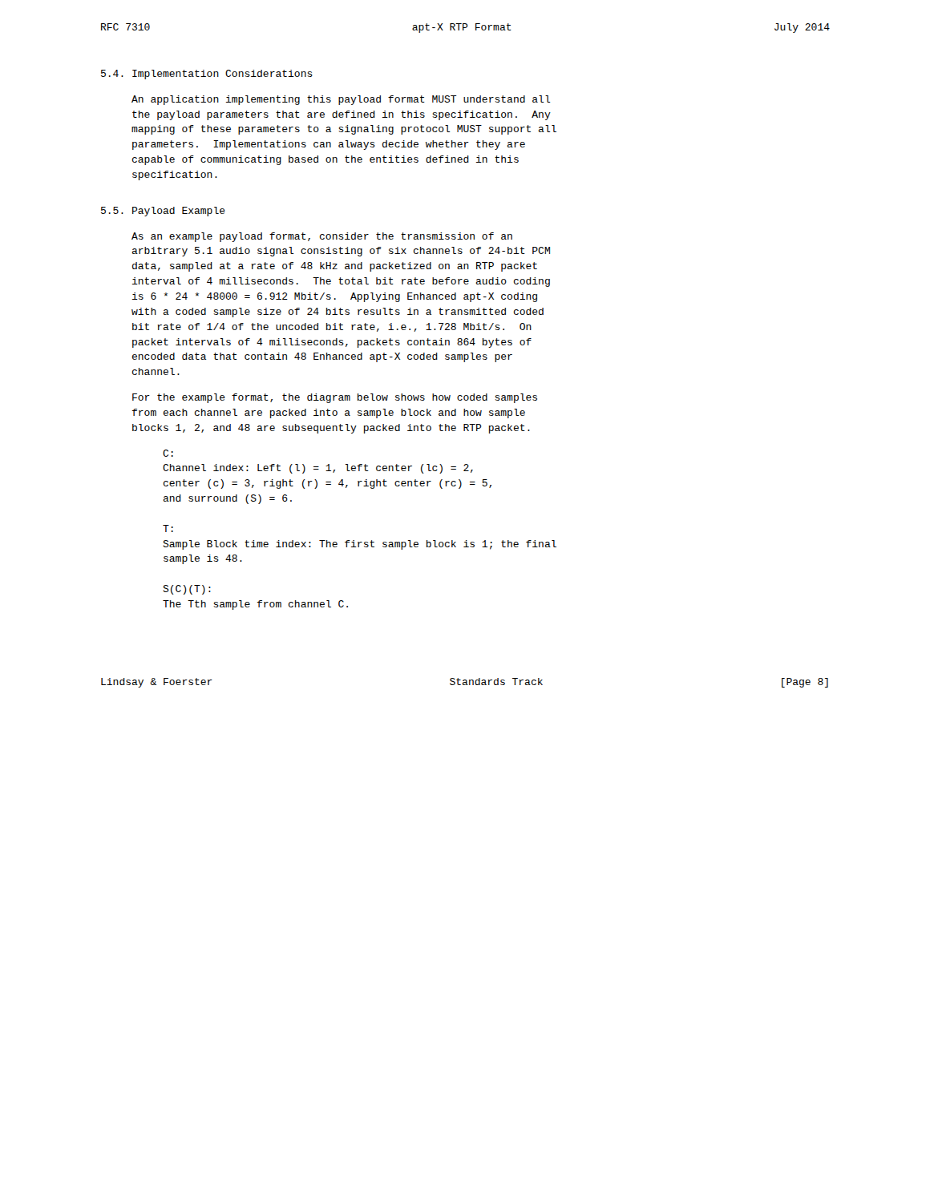RFC 7310 apt-X RTP Format July 2014
5.4. Implementation Considerations
An application implementing this payload format MUST understand all the payload parameters that are defined in this specification. Any mapping of these parameters to a signaling protocol MUST support all parameters. Implementations can always decide whether they are capable of communicating based on the entities defined in this specification.
5.5. Payload Example
As an example payload format, consider the transmission of an arbitrary 5.1 audio signal consisting of six channels of 24-bit PCM data, sampled at a rate of 48 kHz and packetized on an RTP packet interval of 4 milliseconds. The total bit rate before audio coding is 6 * 24 * 48000 = 6.912 Mbit/s. Applying Enhanced apt-X coding with a coded sample size of 24 bits results in a transmitted coded bit rate of 1/4 of the uncoded bit rate, i.e., 1.728 Mbit/s. On packet intervals of 4 milliseconds, packets contain 864 bytes of encoded data that contain 48 Enhanced apt-X coded samples per channel.
For the example format, the diagram below shows how coded samples from each channel are packed into a sample block and how sample blocks 1, 2, and 48 are subsequently packed into the RTP packet.
C:
Channel index: Left (l) = 1, left center (lc) = 2,
center (c) = 3, right (r) = 4, right center (rc) = 5,
and surround (S) = 6.

T:
Sample Block time index: The first sample block is 1; the final
sample is 48.

S(C)(T):
The Tth sample from channel C.
Lindsay & Foerster Standards Track [Page 8]